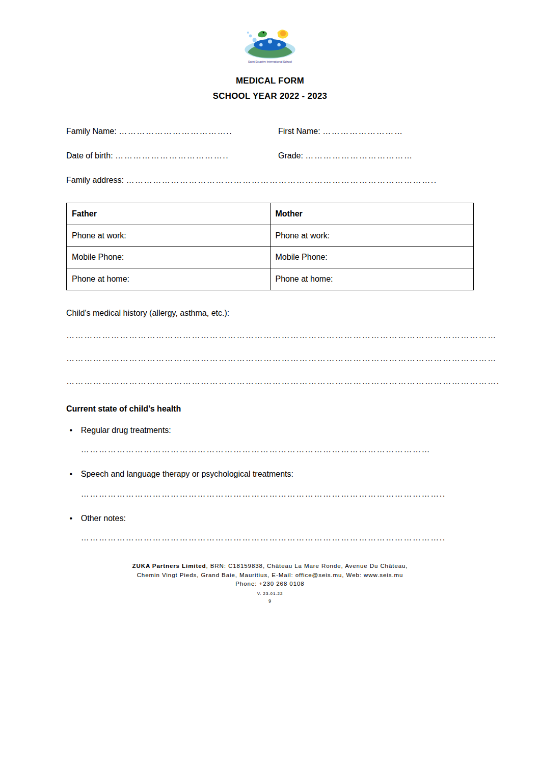Saint Exupéry International School
MEDICAL FORM
SCHOOL YEAR 2022 - 2023
Family Name: ………………………………..
First Name: ………………………
Date of birth: ………………………………..
Grade: ………………………………
Family address: …………………………………………………………………………………………..
| Father | Mother |
| --- | --- |
| Phone at work: | Phone at work: |
| Mobile Phone: | Mobile Phone: |
| Phone at home: | Phone at home: |
Child's medical history (allergy, asthma, etc.):
………………………………………………………………………………………………………………………………
………………………………………………………………………………………………………………………………
……………………………………………………………………………………………………………………………….
Current state of child’s health
Regular drug treatments: ………………………………………………………………………………………………………
Speech and language therapy or psychological treatments: …………………………………………………………………………………………………………..
Other notes: …………………………………………………………………………………………………………..
ZUKA Partners Limited, BRN: C18159838, Château La Mare Ronde, Avenue Du Château,
Chemin Vingt Pieds, Grand Baie, Mauritius, E-Mail: office@seis.mu, Web: www.seis.mu
Phone: +230 268 0108
V. 23.01.22
9